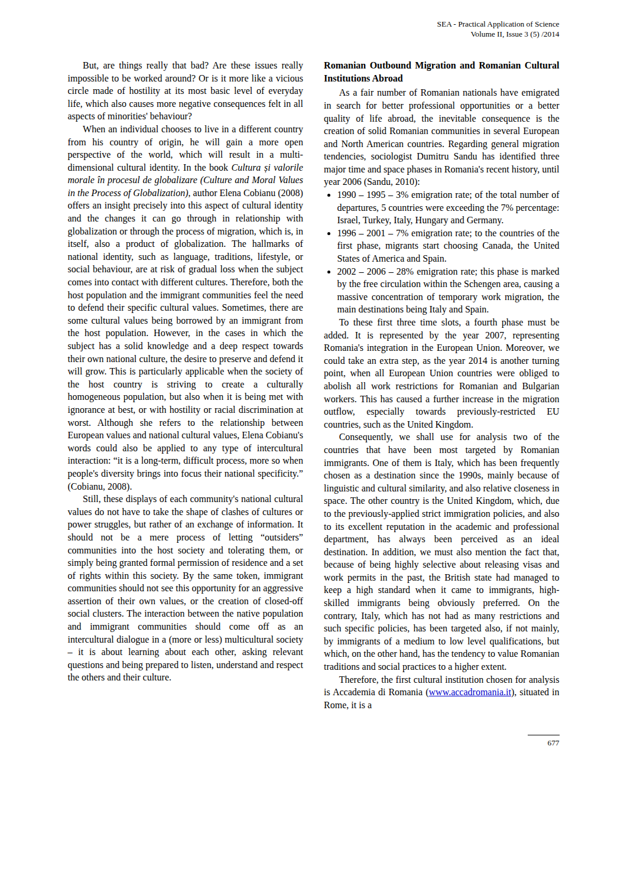SEA - Practical Application of Science
Volume II, Issue 3 (5) /2014
But, are things really that bad? Are these issues really impossible to be worked around? Or is it more like a vicious circle made of hostility at its most basic level of everyday life, which also causes more negative consequences felt in all aspects of minorities' behaviour?
When an individual chooses to live in a different country from his country of origin, he will gain a more open perspective of the world, which will result in a multi-dimensional cultural identity. In the book Cultura și valorile morale în procesul de globalizare (Culture and Moral Values in the Process of Globalization), author Elena Cobianu (2008) offers an insight precisely into this aspect of cultural identity and the changes it can go through in relationship with globalization or through the process of migration, which is, in itself, also a product of globalization. The hallmarks of national identity, such as language, traditions, lifestyle, or social behaviour, are at risk of gradual loss when the subject comes into contact with different cultures. Therefore, both the host population and the immigrant communities feel the need to defend their specific cultural values. Sometimes, there are some cultural values being borrowed by an immigrant from the host population. However, in the cases in which the subject has a solid knowledge and a deep respect towards their own national culture, the desire to preserve and defend it will grow. This is particularly applicable when the society of the host country is striving to create a culturally homogeneous population, but also when it is being met with ignorance at best, or with hostility or racial discrimination at worst. Although she refers to the relationship between European values and national cultural values, Elena Cobianu's words could also be applied to any type of intercultural interaction: “it is a long-term, difficult process, more so when people's diversity brings into focus their national specificity.” (Cobianu, 2008).
Still, these displays of each community's national cultural values do not have to take the shape of clashes of cultures or power struggles, but rather of an exchange of information. It should not be a mere process of letting “outsiders” communities into the host society and tolerating them, or simply being granted formal permission of residence and a set of rights within this society. By the same token, immigrant communities should not see this opportunity for an aggressive assertion of their own values, or the creation of closed-off social clusters. The interaction between the native population and immigrant communities should come off as an intercultural dialogue in a (more or less) multicultural society – it is about learning about each other, asking relevant questions and being prepared to listen, understand and respect the others and their culture.
Romanian Outbound Migration and Romanian Cultural Institutions Abroad
As a fair number of Romanian nationals have emigrated in search for better professional opportunities or a better quality of life abroad, the inevitable consequence is the creation of solid Romanian communities in several European and North American countries. Regarding general migration tendencies, sociologist Dumitru Sandu has identified three major time and space phases in Romania's recent history, until year 2006 (Sandu, 2010):
1990 – 1995 – 3% emigration rate; of the total number of departures, 5 countries were exceeding the 7% percentage: Israel, Turkey, Italy, Hungary and Germany.
1996 – 2001 – 7% emigration rate; to the countries of the first phase, migrants start choosing Canada, the United States of America and Spain.
2002 – 2006 – 28% emigration rate; this phase is marked by the free circulation within the Schengen area, causing a massive concentration of temporary work migration, the main destinations being Italy and Spain.
To these first three time slots, a fourth phase must be added. It is represented by the year 2007, representing Romania's integration in the European Union. Moreover, we could take an extra step, as the year 2014 is another turning point, when all European Union countries were obliged to abolish all work restrictions for Romanian and Bulgarian workers. This has caused a further increase in the migration outflow, especially towards previously-restricted EU countries, such as the United Kingdom.
Consequently, we shall use for analysis two of the countries that have been most targeted by Romanian immigrants. One of them is Italy, which has been frequently chosen as a destination since the 1990s, mainly because of linguistic and cultural similarity, and also relative closeness in space. The other country is the United Kingdom, which, due to the previously-applied strict immigration policies, and also to its excellent reputation in the academic and professional department, has always been perceived as an ideal destination. In addition, we must also mention the fact that, because of being highly selective about releasing visas and work permits in the past, the British state had managed to keep a high standard when it came to immigrants, high-skilled immigrants being obviously preferred. On the contrary, Italy, which has not had as many restrictions and such specific policies, has been targeted also, if not mainly, by immigrants of a medium to low level qualifications, but which, on the other hand, has the tendency to value Romanian traditions and social practices to a higher extent.
Therefore, the first cultural institution chosen for analysis is Accademia di Romania (www.accadromania.it), situated in Rome, it is a
677